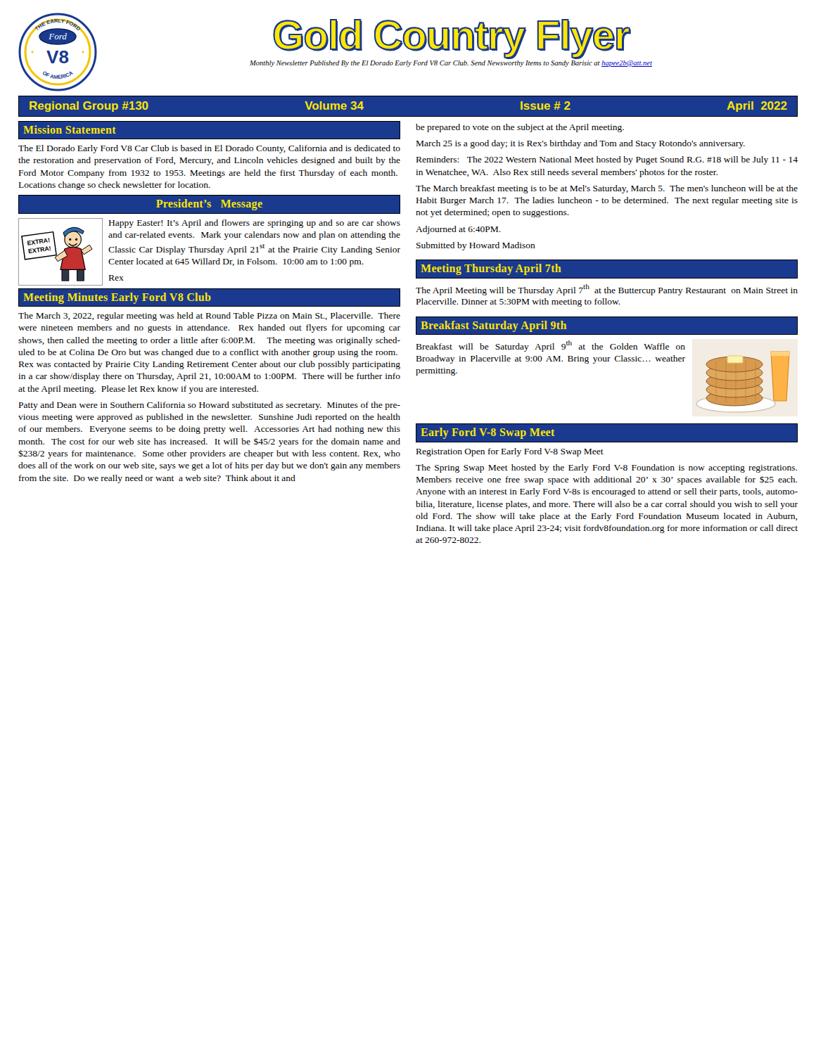Ford V8 THE EARLY FORD OF AMERICA
Gold Country Flyer
Monthly Newsletter Published By the El Dorado Early Ford V8 Car Club. Send Newsworthy Items to Sandy Barisic at hapee2b@att.net
Regional Group #130 Volume 34 Issue # 2 April 2022
Mission Statement
The El Dorado Early Ford V8 Car Club is based in El Dorado County, California and is dedicated to the restoration and preservation of Ford, Mercury, and Lincoln vehicles designed and built by the Ford Motor Company from 1932 to 1953. Meetings are held the first Thursday of each month. Locations change so check newsletter for location.
President’s Message
EXTRA! EXTRA!
Happy Easter! It’s April and flowers are springing up and so are car shows and car-related events. Mark your calendars now and plan on attending the Classic Car Display Thursday April 21st at the Prairie City Landing Senior Center located at 645 Willard Dr, in Folsom. 10:00 am to 1:00 pm.
Rex
Meeting Minutes Early Ford V8 Club
The March 3, 2022, regular meeting was held at Round Table Pizza on Main St., Placerville. There were nineteen members and no guests in attendance. Rex handed out flyers for upcoming car shows, then called the meeting to order a little after 6:00P.M. The meeting was originally scheduled to be at Colina De Oro but was changed due to a conflict with another group using the room. Rex was contacted by Prairie City Landing Retirement Center about our club possibly participating in a car show/display there on Thursday, April 21, 10:00AM to 1:00PM. There will be further info at the April meeting. Please let Rex know if you are interested.
Patty and Dean were in Southern California so Howard substituted as secretary. Minutes of the previous meeting were approved as published in the newsletter. Sunshine Judi reported on the health of our members. Everyone seems to be doing pretty well. Accessories Art had nothing new this month. The cost for our web site has increased. It will be $45/2 years for the domain name and $238/2 years for maintenance. Some other providers are cheaper but with less content. Rex, who does all of the work on our web site, says we get a lot of hits per day but we don't gain any members from the site. Do we really need or want a web site? Think about it and
be prepared to vote on the subject at the April meeting.
March 25 is a good day; it is Rex's birthday and Tom and Stacy Rotondo's anniversary.
Reminders: The 2022 Western National Meet hosted by Puget Sound R.G. #18 will be July 11 - 14 in Wenatchee, WA. Also Rex still needs several members' photos for the roster.
The March breakfast meeting is to be at Mel's Saturday, March 5. The men's luncheon will be at the Habit Burger March 17. The ladies luncheon - to be determined. The next regular meeting site is not yet determined; open to suggestions.
Adjourned at 6:40PM.
Submitted by Howard Madison
Meeting Thursday April 7th
The April Meeting will be Thursday April 7th at the Buttercup Pantry Restaurant on Main Street in Placerville. Dinner at 5:30PM with meeting to follow.
Breakfast Saturday April 9th
Breakfast will be Saturday April 9th at the Golden Waffle on Broadway in Placerville at 9:00 AM. Bring your Classic… weather permitting.
Early Ford V-8 Swap Meet
Registration Open for Early Ford V-8 Swap Meet
The Spring Swap Meet hosted by the Early Ford V-8 Foundation is now accepting registrations. Members receive one free swap space with additional 20’ x 30’ spaces available for $25 each. Anyone with an interest in Early Ford V-8s is encouraged to attend or sell their parts, tools, automobilia, literature, license plates, and more. There will also be a car corral should you wish to sell your old Ford. The show will take place at the Early Ford Foundation Museum located in Auburn, Indiana. It will take place April 23-24; visit fordv8foundation.org for more information or call direct at 260-972-8022.